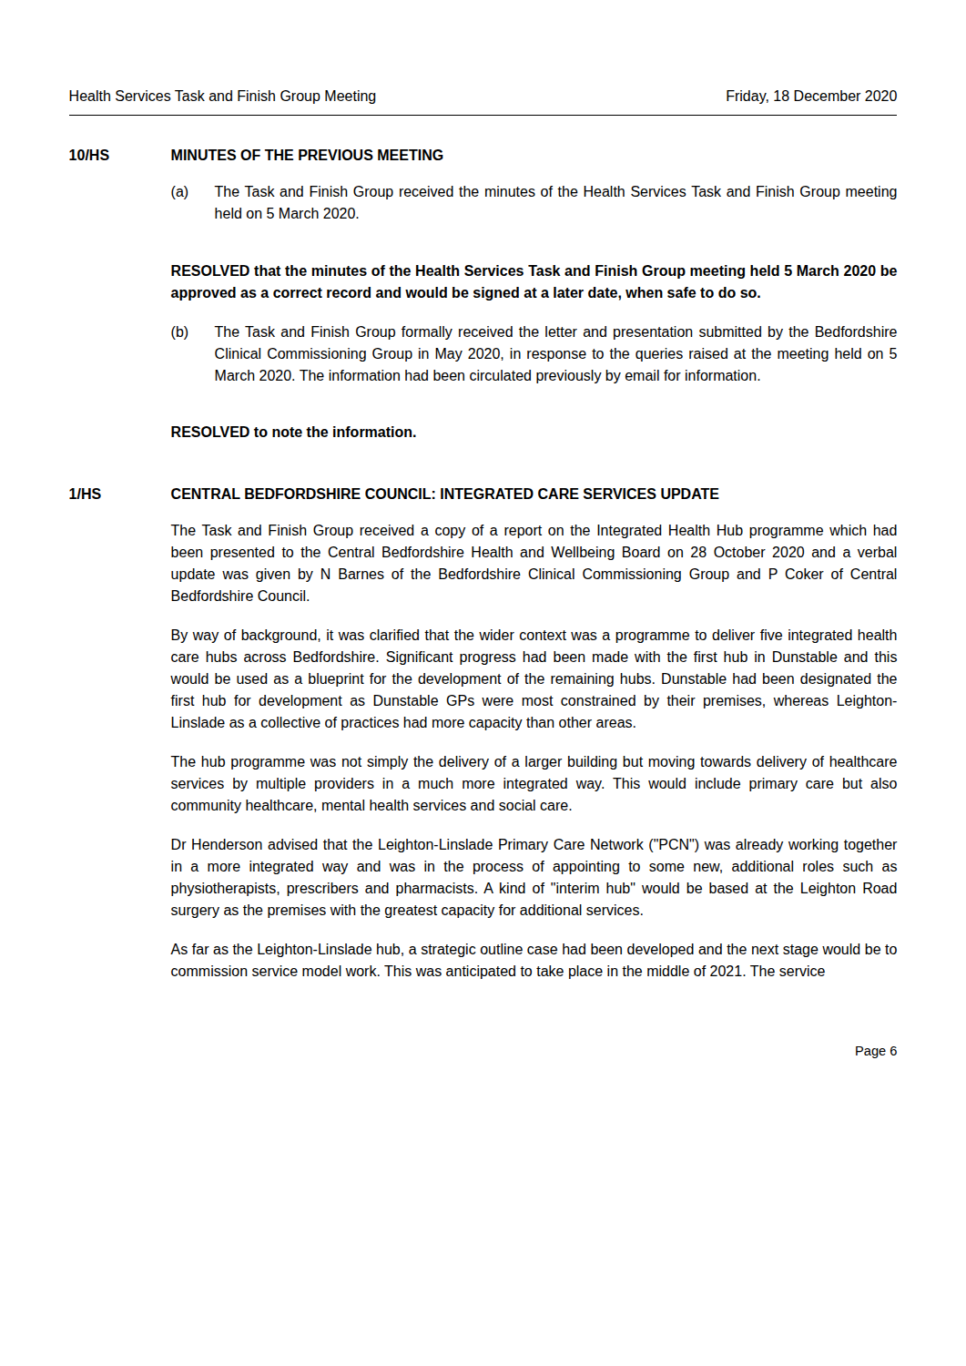Health Services Task and Finish Group Meeting
Friday, 18 December 2020
10/HS
Minutes of the Previous Meeting
(a)
The Task and Finish Group received the minutes of the Health Services Task and Finish Group meeting held on 5 March 2020.
RESOLVED that the minutes of the Health Services Task and Finish Group meeting held 5 March 2020 be approved as a correct record and would be signed at a later date, when safe to do so.
(b)
The Task and Finish Group formally received the letter and presentation submitted by the Bedfordshire Clinical Commissioning Group in May 2020, in response to the queries raised at the meeting held on 5 March 2020. The information had been circulated previously by email for information.
RESOLVED to note the information.
1/HS
Central Bedfordshire Council: Integrated Care Services Update
The Task and Finish Group received a copy of a report on the Integrated Health Hub programme which had been presented to the Central Bedfordshire Health and Wellbeing Board on 28 October 2020 and a verbal update was given by N Barnes of the Bedfordshire Clinical Commissioning Group and P Coker of Central Bedfordshire Council.
By way of background, it was clarified that the wider context was a programme to deliver five integrated health care hubs across Bedfordshire. Significant progress had been made with the first hub in Dunstable and this would be used as a blueprint for the development of the remaining hubs. Dunstable had been designated the first hub for development as Dunstable GPs were most constrained by their premises, whereas Leighton-Linslade as a collective of practices had more capacity than other areas.
The hub programme was not simply the delivery of a larger building but moving towards delivery of healthcare services by multiple providers in a much more integrated way. This would include primary care but also community healthcare, mental health services and social care.
Dr Henderson advised that the Leighton-Linslade Primary Care Network ("PCN") was already working together in a more integrated way and was in the process of appointing to some new, additional roles such as physiotherapists, prescribers and pharmacists. A kind of "interim hub" would be based at the Leighton Road surgery as the premises with the greatest capacity for additional services.
As far as the Leighton-Linslade hub, a strategic outline case had been developed and the next stage would be to commission service model work. This was anticipated to take place in the middle of 2021. The service
Page 6